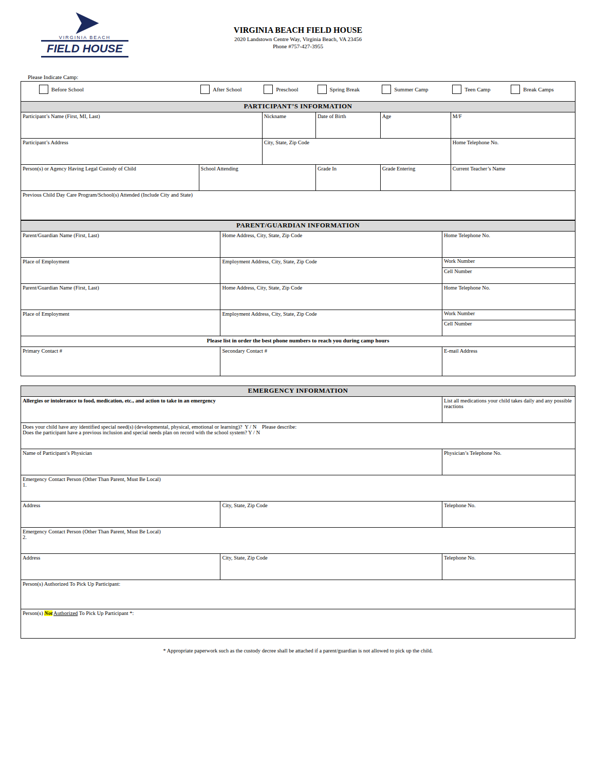➤
VIRGINIA BEACH
FIELD HOUSE
VIRGINIA BEACH FIELD HOUSE
2020 Landstown Centre Way, Virginia Beach, VA 23456
Phone #757-427-3955
Please Indicate Camp:
| | Before School | After School | Preschool | Spring Break | Summer Camp | Teen Camp | Break Camps |
| PARTICIPANT’S INFORMATION |
| Participant’s Name (First, MI, Last) | Nickname | Date of Birth | Age | M/F |
| Participant’s Address | City, State, Zip Code | Home Telephone No. |
| Person(s) or Agency Having Legal Custody of Child | School Attending | Grade In | Grade Entering | Current Teacher’s Name |
| Previous Child Day Care Program/School(s) Attended (Include City and State) |
| PARENT/GUARDIAN INFORMATION |
| Parent/Guardian Name (First, Last) | Home Address, City, State, Zip Code | Home Telephone No. |
| Place of Employment | Employment Address, City, State, Zip Code | / Work Number / / Cell Number / |
| Parent/Guardian Name (First, Last) | Home Address, City, State, Zip Code | Home Telephone No. |
| Place of Employment | Employment Address, City, State, Zip Code | / Work Number / / Cell Number / |
| Please list in order the best phone numbers to reach you during camp hours |
| Primary Contact # | Secondary Contact # | E-mail Address |
| EMERGENCY INFORMATION |
| Allergies or intolerance to food, medication, etc., and action to take in an emergency | List all medications your child takes daily and any possible reactions |
| Does your child have any identified special need(s) (developmental, physical, emotional or learning)? Y / N Please describe: Does the participant have a previous inclusion and special needs plan on record with the school system? Y / N |
| Name of Participant’s Physician | Physician’s Telephone No. |
| Emergency Contact Person (Other Than Parent, Must Be Local) 1. |
| Address | City, State, Zip Code | Telephone No. |
| Emergency Contact Person (Other Than Parent, Must Be Local) 2. |
| Address | City, State, Zip Code | Telephone No. |
| Person(s) Authorized To Pick Up Participant: |
| Person(s) Not Authorized To Pick Up Participant *: |
* Appropriate paperwork such as the custody decree shall be attached if a parent/guardian is not allowed to pick up the child.